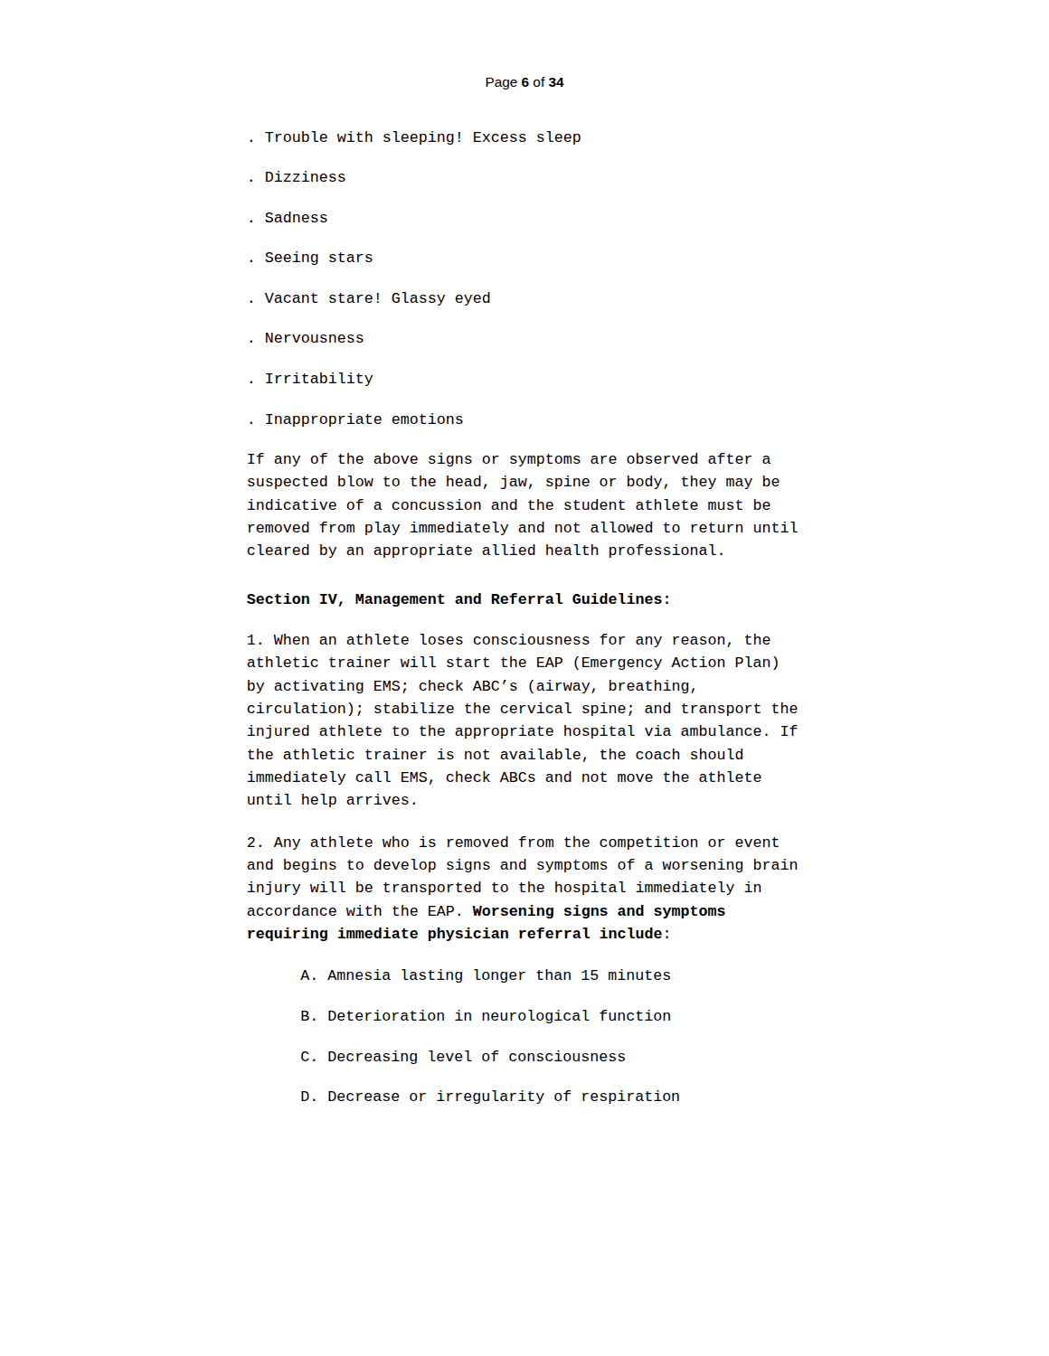Page 6 of 34
Trouble with sleeping! Excess sleep
Dizziness
Sadness
Seeing stars
Vacant stare! Glassy eyed
Nervousness
Irritability
Inappropriate emotions
If any of the above signs or symptoms are observed after a suspected blow to the head, jaw, spine or body, they may be indicative of a concussion and the student athlete must be removed from play immediately and not allowed to return until cleared by an appropriate allied health professional.
Section IV, Management and Referral Guidelines:
1. When an athlete loses consciousness for any reason, the athletic trainer will start the EAP (Emergency Action Plan) by activating EMS; check ABC’s (airway, breathing, circulation); stabilize the cervical spine; and transport the injured athlete to the appropriate hospital via ambulance. If the athletic trainer is not available, the coach should immediately call EMS, check ABCs and not move the athlete until help arrives.
2. Any athlete who is removed from the competition or event and begins to develop signs and symptoms of a worsening brain injury will be transported to the hospital immediately in accordance with the EAP. Worsening signs and symptoms requiring immediate physician referral include:
A. Amnesia lasting longer than 15 minutes
B. Deterioration in neurological function
C. Decreasing level of consciousness
D. Decrease or irregularity of respiration